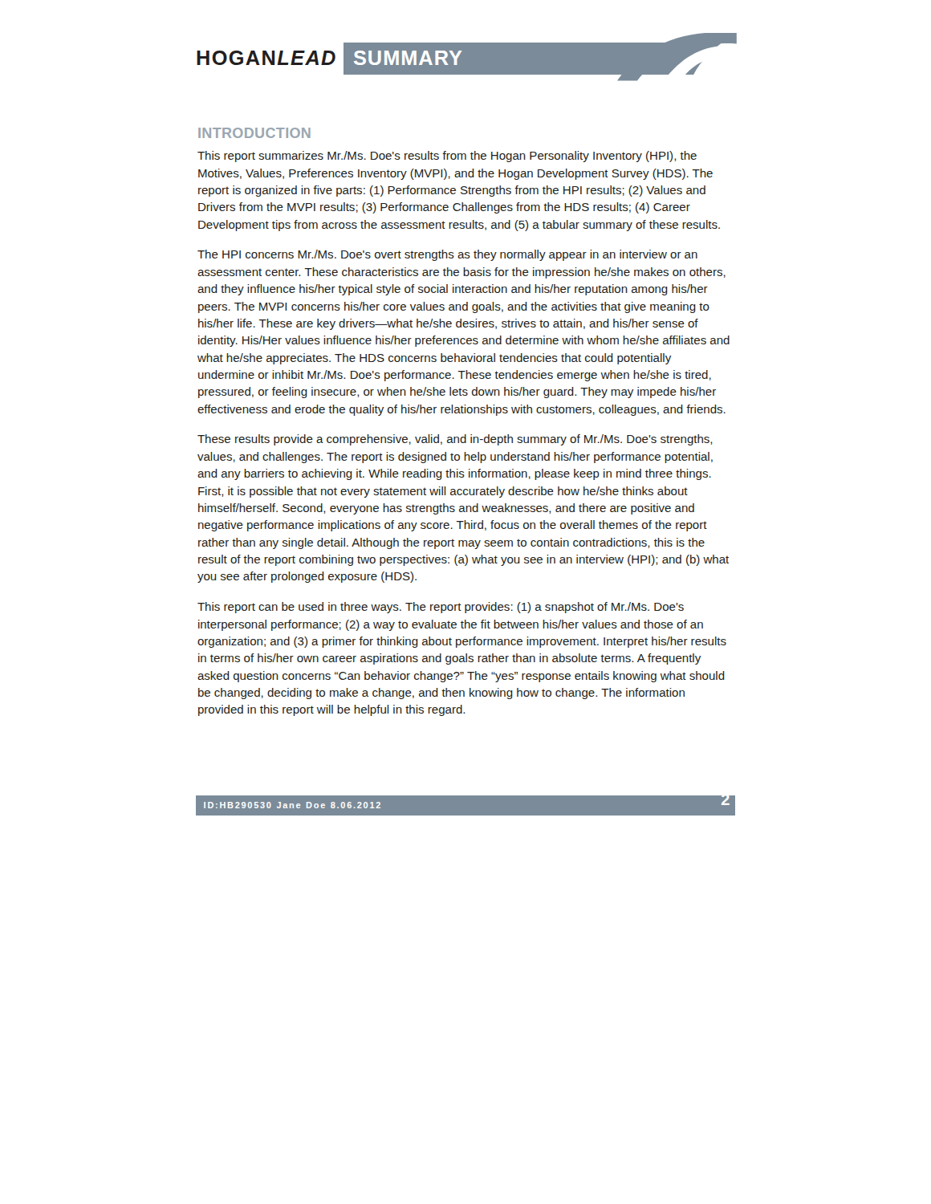HOGANLEAD
SUMMARY
INTRODUCTION
This report summarizes Mr./Ms. Doe's results from the Hogan Personality Inventory (HPI), the Motives, Values, Preferences Inventory (MVPI), and the Hogan Development Survey (HDS). The report is organized in five parts: (1) Performance Strengths from the HPI results; (2) Values and Drivers from the MVPI results; (3) Performance Challenges from the HDS results; (4) Career Development tips from across the assessment results, and (5) a tabular summary of these results.
The HPI concerns Mr./Ms. Doe's overt strengths as they normally appear in an interview or an assessment center. These characteristics are the basis for the impression he/she makes on others, and they influence his/her typical style of social interaction and his/her reputation among his/her peers. The MVPI concerns his/her core values and goals, and the activities that give meaning to his/her life. These are key drivers—what he/she desires, strives to attain, and his/her sense of identity. His/Her values influence his/her preferences and determine with whom he/she affiliates and what he/she appreciates. The HDS concerns behavioral tendencies that could potentially undermine or inhibit Mr./Ms. Doe's performance. These tendencies emerge when he/she is tired, pressured, or feeling insecure, or when he/she lets down his/her guard. They may impede his/her effectiveness and erode the quality of his/her relationships with customers, colleagues, and friends.
These results provide a comprehensive, valid, and in-depth summary of Mr./Ms. Doe's strengths, values, and challenges. The report is designed to help understand his/her performance potential, and any barriers to achieving it. While reading this information, please keep in mind three things. First, it is possible that not every statement will accurately describe how he/she thinks about himself/herself. Second, everyone has strengths and weaknesses, and there are positive and negative performance implications of any score. Third, focus on the overall themes of the report rather than any single detail. Although the report may seem to contain contradictions, this is the result of the report combining two perspectives: (a) what you see in an interview (HPI); and (b) what you see after prolonged exposure (HDS).
This report can be used in three ways. The report provides: (1) a snapshot of Mr./Ms. Doe's interpersonal performance; (2) a way to evaluate the fit between his/her values and those of an organization; and (3) a primer for thinking about performance improvement. Interpret his/her results in terms of his/her own career aspirations and goals rather than in absolute terms. A frequently asked question concerns “Can behavior change?” The “yes” response entails knowing what should be changed, deciding to make a change, and then knowing how to change. The information provided in this report will be helpful in this regard.
ID:HB290530 Jane Doe 8.06.2012
2